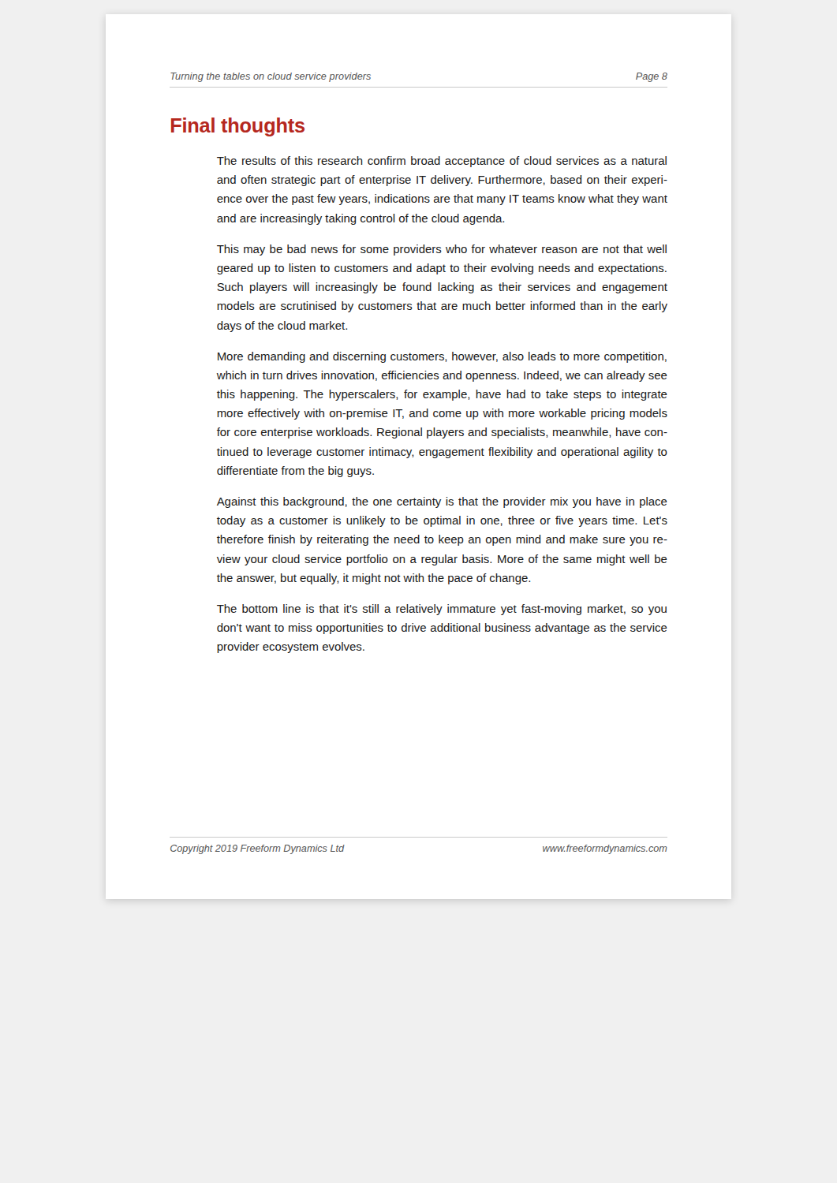Turning the tables on cloud service providers Page 8
Final thoughts
The results of this research confirm broad acceptance of cloud services as a natural and often strategic part of enterprise IT delivery. Furthermore, based on their experience over the past few years, indications are that many IT teams know what they want and are increasingly taking control of the cloud agenda.
This may be bad news for some providers who for whatever reason are not that well geared up to listen to customers and adapt to their evolving needs and expectations. Such players will increasingly be found lacking as their services and engagement models are scrutinised by customers that are much better informed than in the early days of the cloud market.
More demanding and discerning customers, however, also leads to more competition, which in turn drives innovation, efficiencies and openness. Indeed, we can already see this happening. The hyperscalers, for example, have had to take steps to integrate more effectively with on-premise IT, and come up with more workable pricing models for core enterprise workloads. Regional players and specialists, meanwhile, have continued to leverage customer intimacy, engagement flexibility and operational agility to differentiate from the big guys.
Against this background, the one certainty is that the provider mix you have in place today as a customer is unlikely to be optimal in one, three or five years time. Let's therefore finish by reiterating the need to keep an open mind and make sure you review your cloud service portfolio on a regular basis. More of the same might well be the answer, but equally, it might not with the pace of change.
The bottom line is that it's still a relatively immature yet fast-moving market, so you don't want to miss opportunities to drive additional business advantage as the service provider ecosystem evolves.
Copyright 2019 Freeform Dynamics Ltd www.freeformdynamics.com